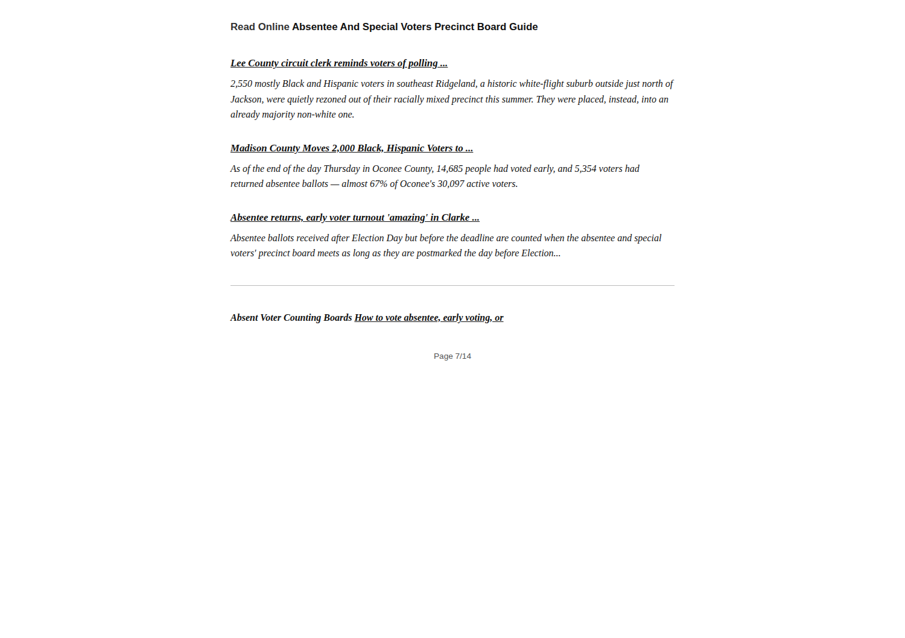Read Online Absentee And Special Voters Precinct Board Guide
Lee County circuit clerk reminds voters of polling ...
2,550 mostly Black and Hispanic voters in southeast Ridgeland, a historic white-flight suburb outside just north of Jackson, were quietly rezoned out of their racially mixed precinct this summer. They were placed, instead, into an already majority non-white one.
Madison County Moves 2,000 Black, Hispanic Voters to ...
As of the end of the day Thursday in Oconee County, 14,685 people had voted early, and 5,354 voters had returned absentee ballots — almost 67% of Oconee's 30,097 active voters.
Absentee returns, early voter turnout 'amazing' in Clarke ...
Absentee ballots received after Election Day but before the deadline are counted when the absentee and special voters' precinct board meets as long as they are postmarked the day before Election...
Absent Voter Counting Boards How to vote absentee, early voting, or
Page 7/14